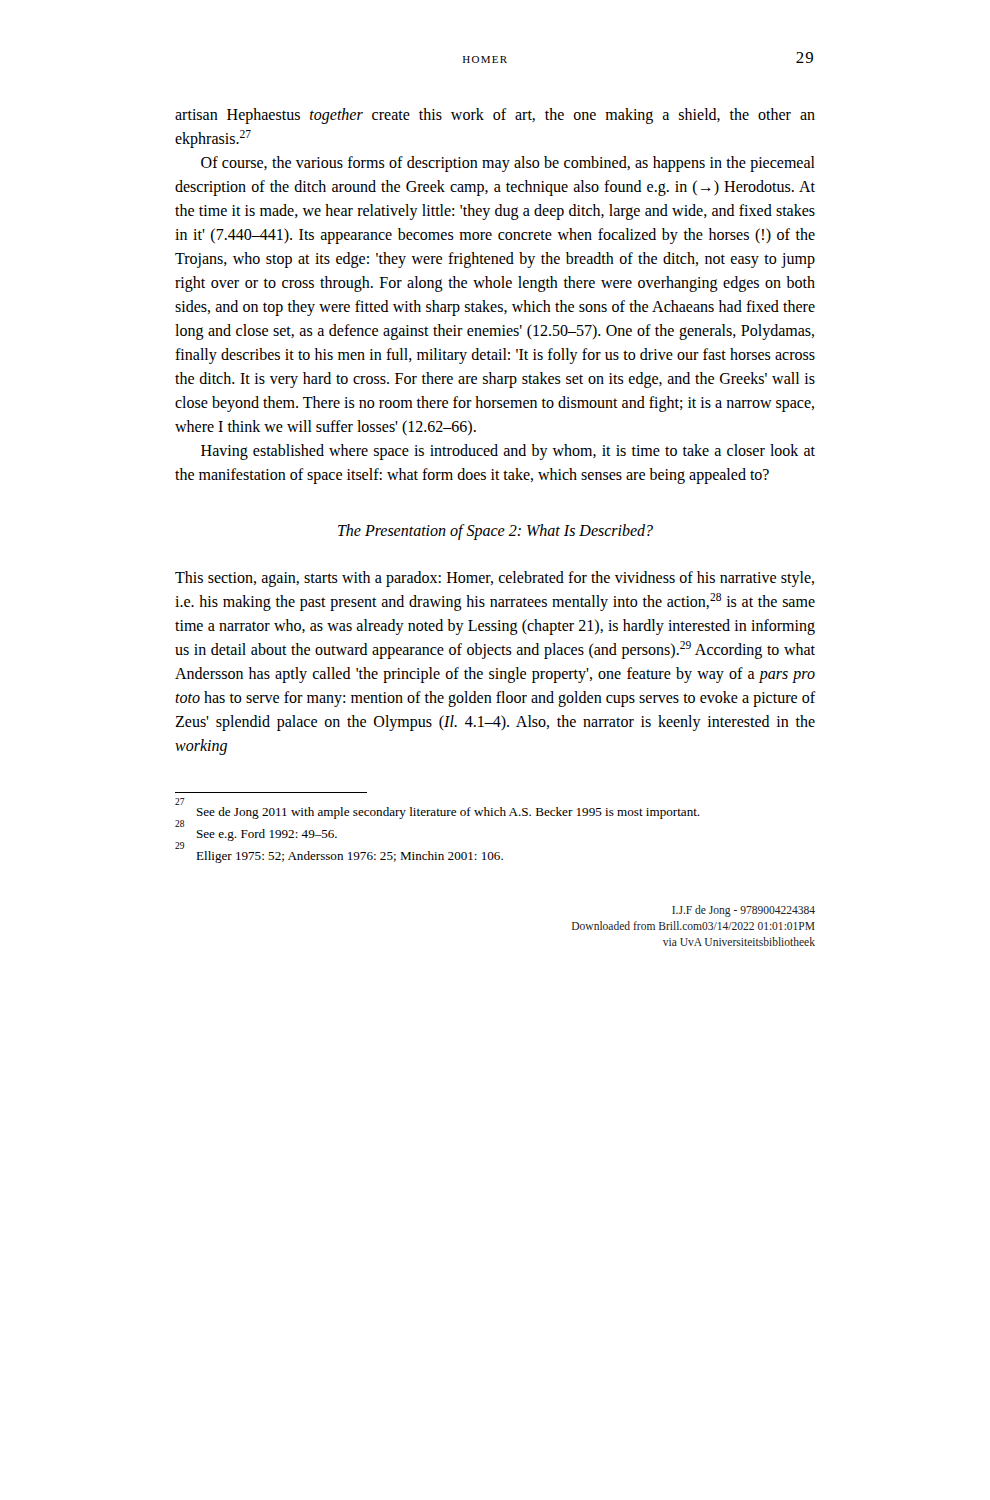homer 29
artisan Hephaestus together create this work of art, the one making a shield, the other an ekphrasis.27
Of course, the various forms of description may also be combined, as happens in the piecemeal description of the ditch around the Greek camp, a technique also found e.g. in (→) Herodotus. At the time it is made, we hear relatively little: 'they dug a deep ditch, large and wide, and fixed stakes in it' (7.440–441). Its appearance becomes more concrete when focalized by the horses (!) of the Trojans, who stop at its edge: 'they were frightened by the breadth of the ditch, not easy to jump right over or to cross through. For along the whole length there were overhanging edges on both sides, and on top they were fitted with sharp stakes, which the sons of the Achaeans had fixed there long and close set, as a defence against their enemies' (12.50–57). One of the generals, Polydamas, finally describes it to his men in full, military detail: 'It is folly for us to drive our fast horses across the ditch. It is very hard to cross. For there are sharp stakes set on its edge, and the Greeks' wall is close beyond them. There is no room there for horsemen to dismount and fight; it is a narrow space, where I think we will suffer losses' (12.62–66).
Having established where space is introduced and by whom, it is time to take a closer look at the manifestation of space itself: what form does it take, which senses are being appealed to?
The Presentation of Space 2: What Is Described?
This section, again, starts with a paradox: Homer, celebrated for the vividness of his narrative style, i.e. his making the past present and drawing his narratees mentally into the action,28 is at the same time a narrator who, as was already noted by Lessing (chapter 21), is hardly interested in informing us in detail about the outward appearance of objects and places (and persons).29 According to what Andersson has aptly called 'the principle of the single property', one feature by way of a pars pro toto has to serve for many: mention of the golden floor and golden cups serves to evoke a picture of Zeus' splendid palace on the Olympus (Il. 4.1–4). Also, the narrator is keenly interested in the working
27 See de Jong 2011 with ample secondary literature of which A.S. Becker 1995 is most important.
28 See e.g. Ford 1992: 49–56.
29 Elliger 1975: 52; Andersson 1976: 25; Minchin 2001: 106.
I.J.F de Jong - 9789004224384
Downloaded from Brill.com03/14/2022 01:01:01PM
via UvA Universiteitsbibliotheek